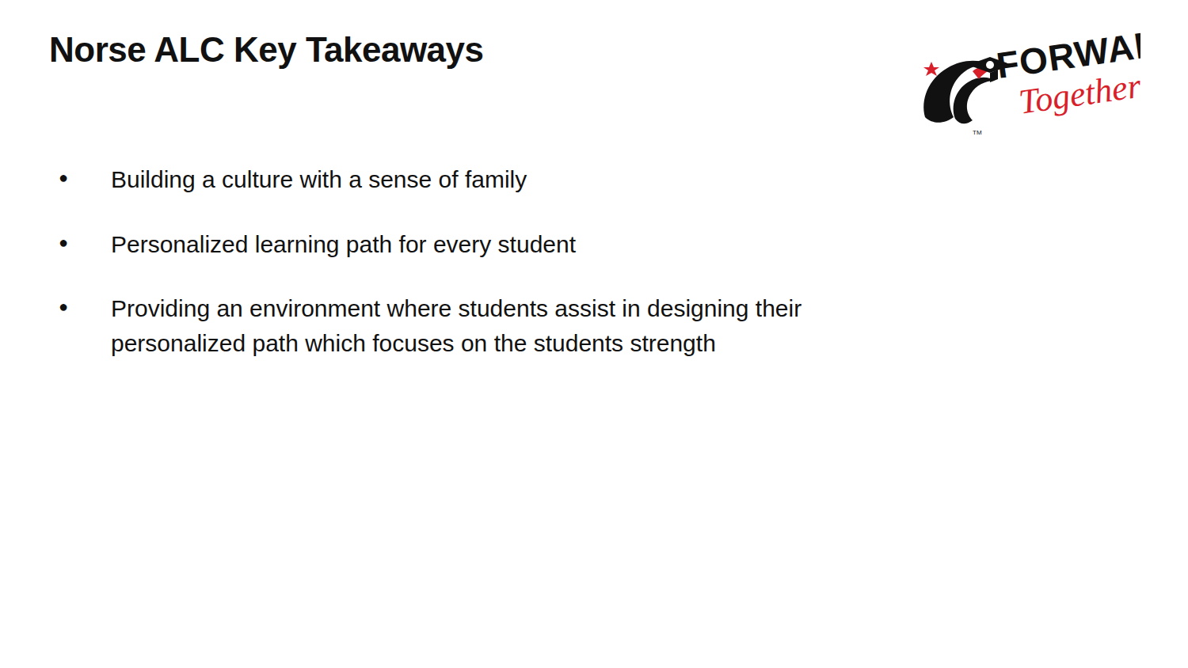Norse ALC Key Takeaways
Building a culture with a sense of family
Personalized learning path for every student
Providing an environment where students assist in designing their personalized path which focuses on the students strength
FORWARD Together TM